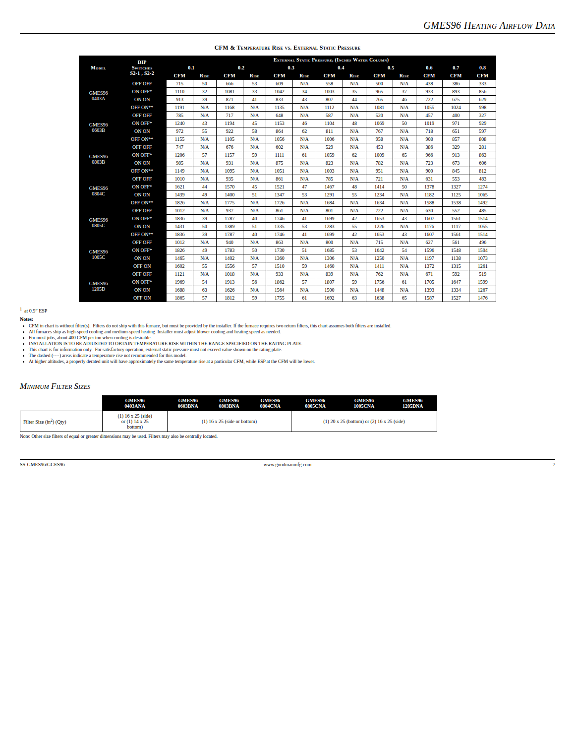GMES96 Heating Airflow Data
CFM & Temperature Rise vs. External Static Pressure
| Model | DIP Switches S2-1 , S2-2 | External Static Pressure, (Inches Water Column) |
| --- | --- | --- |
| 0.1 | 0.2 | 0.3 | 0.4 | 0.5 | 0.6 | 0.7 | 0.8 |
| CFM | Rise | CFM | Rise | CFM | Rise | CFM | Rise | CFM | Rise | CFM | CFM | CFM |
| GMES96 0403A | OFF OFF | 715 | 50 | 666 | 53 | 609 | N/A | 558 | N/A | 500 | N/A | 438 | 386 | 333 |
| ON OFF* | 1110 | 32 | 1081 | 33 | 1042 | 34 | 1003 | 35 | 965 | 37 | 933 | 893 | 856 |
| ON ON | 913 | 39 | 871 | 41 | 833 | 43 | 807 | 44 | 765 | 46 | 722 | 675 | 629 |
| OFF ON** | 1191 | N/A | 1168 | N/A | 1135 | N/A | 1112 | N/A | 1081 | N/A | 1055 | 1024 | 998 |
| GMES96 0603B | OFF OFF | 785 | N/A | 717 | N/A | 648 | N/A | 587 | N/A | 520 | N/A | 457 | 400 | 327 |
| ON OFF* | 1240 | 43 | 1194 | 45 | 1153 | 46 | 1104 | 48 | 1069 | 50 | 1019 | 971 | 929 |
| ON ON | 972 | 55 | 922 | 58 | 864 | 62 | 811 | N/A | 767 | N/A | 718 | 651 | 597 |
| OFF ON** | 1155 | N/A | 1105 | N/A | 1056 | N/A | 1006 | N/A | 958 | N/A | 908 | 857 | 808 |
| GMES96 0803B | OFF OFF | 747 | N/A | 676 | N/A | 602 | N/A | 529 | N/A | 453 | N/A | 386 | 329 | 281 |
| ON OFF* | 1206 | 57 | 1157 | 59 | 1111 | 61 | 1059 | 62 | 1009 | 65 | 966 | 913 | 863 |
| ON ON | 985 | N/A | 931 | N/A | 875 | N/A | 823 | N/A | 782 | N/A | 723 | 673 | 606 |
| OFF ON** | 1149 | N/A | 1095 | N/A | 1051 | N/A | 1003 | N/A | 951 | N/A | 900 | 845 | 812 |
| GMES96 0804C | OFF OFF | 1010 | N/A | 935 | N/A | 861 | N/A | 785 | N/A | 721 | N/A | 631 | 553 | 483 |
| ON OFF* | 1621 | 44 | 1570 | 45 | 1521 | 47 | 1467 | 48 | 1414 | 50 | 1378 | 1327 | 1274 |
| ON ON | 1439 | 49 | 1400 | 51 | 1347 | 53 | 1291 | 55 | 1234 | N/A | 1182 | 1125 | 1065 |
| OFF ON** | 1826 | N/A | 1775 | N/A | 1726 | N/A | 1684 | N/A | 1634 | N/A | 1588 | 1538 | 1492 |
| GMES96 0805C | OFF OFF | 1012 | N/A | 937 | N/A | 861 | N/A | 801 | N/A | 722 | N/A | 630 | 552 | 485 |
| ON OFF* | 1836 | 39 | 1787 | 40 | 1746 | 41 | 1699 | 42 | 1653 | 43 | 1607 | 1561 | 1514 |
| ON ON | 1431 | 50 | 1389 | 51 | 1335 | 53 | 1283 | 55 | 1226 | N/A | 1176 | 1117 | 1055 |
| OFF ON** | 1836 | 39 | 1787 | 40 | 1746 | 41 | 1699 | 42 | 1653 | 43 | 1607 | 1561 | 1514 |
| GMES96 1005C | OFF OFF | 1012 | N/A | 940 | N/A | 863 | N/A | 800 | N/A | 715 | N/A | 627 | 561 | 496 |
| ON OFF* | 1826 | 49 | 1783 | 50 | 1730 | 51 | 1685 | 53 | 1642 | 54 | 1596 | 1548 | 1504 |
| ON ON | 1465 | N/A | 1402 | N/A | 1360 | N/A | 1306 | N/A | 1250 | N/A | 1197 | 1138 | 1073 |
| OFF ON | 1602 | 55 | 1556 | 57 | 1510 | 59 | 1460 | N/A | 1411 | N/A | 1372 | 1315 | 1261 |
| GMES96 1205D | OFF OFF | 1121 | N/A | 1018 | N/A | 933 | N/A | 839 | N/A | 762 | N/A | 671 | 592 | 519 |
| ON OFF* | 1969 | 54 | 1913 | 56 | 1862 | 57 | 1807 | 59 | 1756 | 61 | 1705 | 1647 | 1599 |
| ON ON | 1688 | 63 | 1626 | N/A | 1564 | N/A | 1500 | N/A | 1448 | N/A | 1393 | 1334 | 1267 |
| OFF ON | 1865 | 57 | 1812 | 59 | 1755 | 61 | 1692 | 63 | 1638 | 65 | 1587 | 1527 | 1476 |
1 at 0.5” ESP
Notes:
CFM in chart is without filter(s). Filters do not ship with this furnace, but must be provided by the installer. If the furnace requires two return filters, this chart assumes both filters are installed.
All furnaces ship as high-speed cooling and medium-speed heating. Installer must adjust blower cooling and heating speed as needed.
For most jobs, about 400 CFM per ton when cooling is desirable.
INSTALLATION IS TO BE ADJUSTED TO OBTAIN TEMPERATURE RISE WITHIN THE RANGE SPECIFIED ON THE RATING PLATE.
This chart is for information only. For satisfactory operation, external static pressure must not exceed value shown on the rating plate.
The dashed (----) areas indicate a temperature rise not recommended for this model.
At higher altitudes, a properly derated unit will have approximately the same temperature rise at a particular CFM, while ESP at the CFM will be lower.
Minimum Filter Sizes
| | GMES96 0403ANA | GMES96 0603BNA | GMES96 0803BNA | GMES96 0804CNA | GMES96 0805CNA | GMES96 1005CNA | GMES96 1205DNA |
| --- | --- | --- | --- | --- | --- | --- | --- |
| Filter Size (in 2 ) (Qty) | (1) 16 x 25 (side) or (1) 14 x 25 bottom) | (1) 16 x 25 (side or bottom) | (1) 20 x 25 (bottom) or (2) 16 x 25 (side) |
Note: Other size filters of equal or greater dimensions may be used. Filters may also be centrally located.
SS-GMES96/GCES96
www.goodmanmfg.com
7